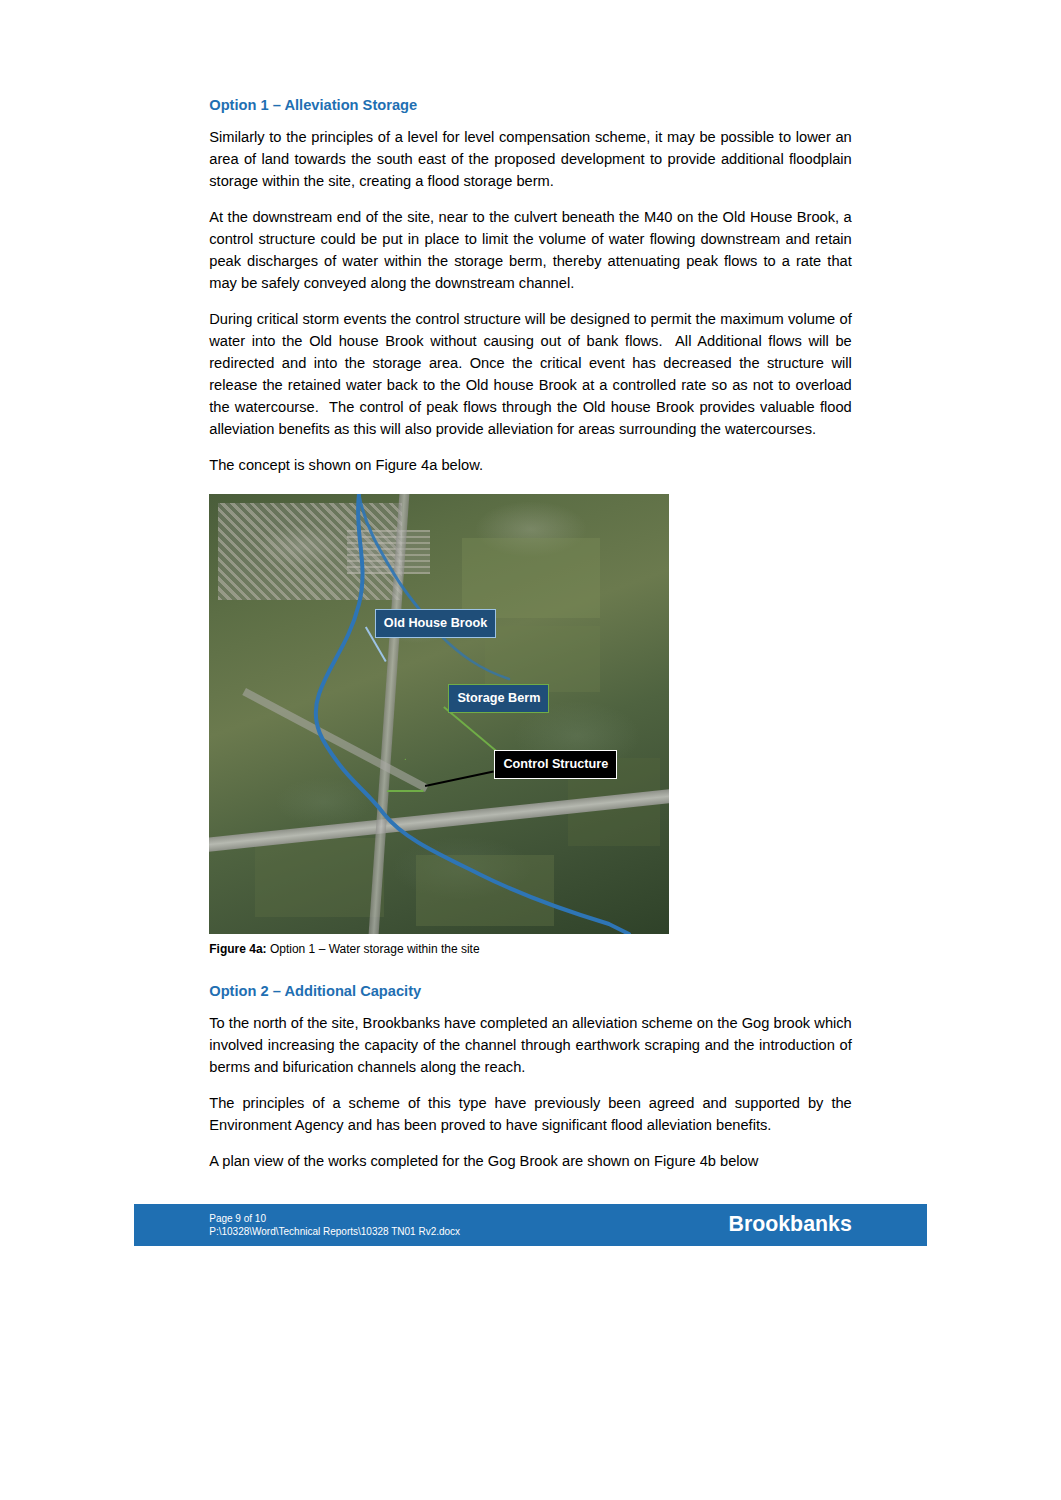Option 1 – Alleviation Storage
Similarly to the principles of a level for level compensation scheme, it may be possible to lower an area of land towards the south east of the proposed development to provide additional floodplain storage within the site, creating a flood storage berm.
At the downstream end of the site, near to the culvert beneath the M40 on the Old House Brook, a control structure could be put in place to limit the volume of water flowing downstream and retain peak discharges of water within the storage berm, thereby attenuating peak flows to a rate that may be safely conveyed along the downstream channel.
During critical storm events the control structure will be designed to permit the maximum volume of water into the Old house Brook without causing out of bank flows. All Additional flows will be redirected and into the storage area. Once the critical event has decreased the structure will release the retained water back to the Old house Brook at a controlled rate so as not to overload the watercourse. The control of peak flows through the Old house Brook provides valuable flood alleviation benefits as this will also provide alleviation for areas surrounding the watercourses.
The concept is shown on Figure 4a below.
Old House Brook
Storage Berm
Control Structure
Figure 4a: Option 1 – Water storage within the site
Option 2 – Additional Capacity
To the north of the site, Brookbanks have completed an alleviation scheme on the Gog brook which involved increasing the capacity of the channel through earthwork scraping and the introduction of berms and bifurication channels along the reach.
The principles of a scheme of this type have previously been agreed and supported by the Environment Agency and has been proved to have significant flood alleviation benefits.
A plan view of the works completed for the Gog Brook are shown on Figure 4b below
Page 9 of 10
P:\10328\Word\Technical Reports\10328 TN01 Rv2.docx
Brookbanks